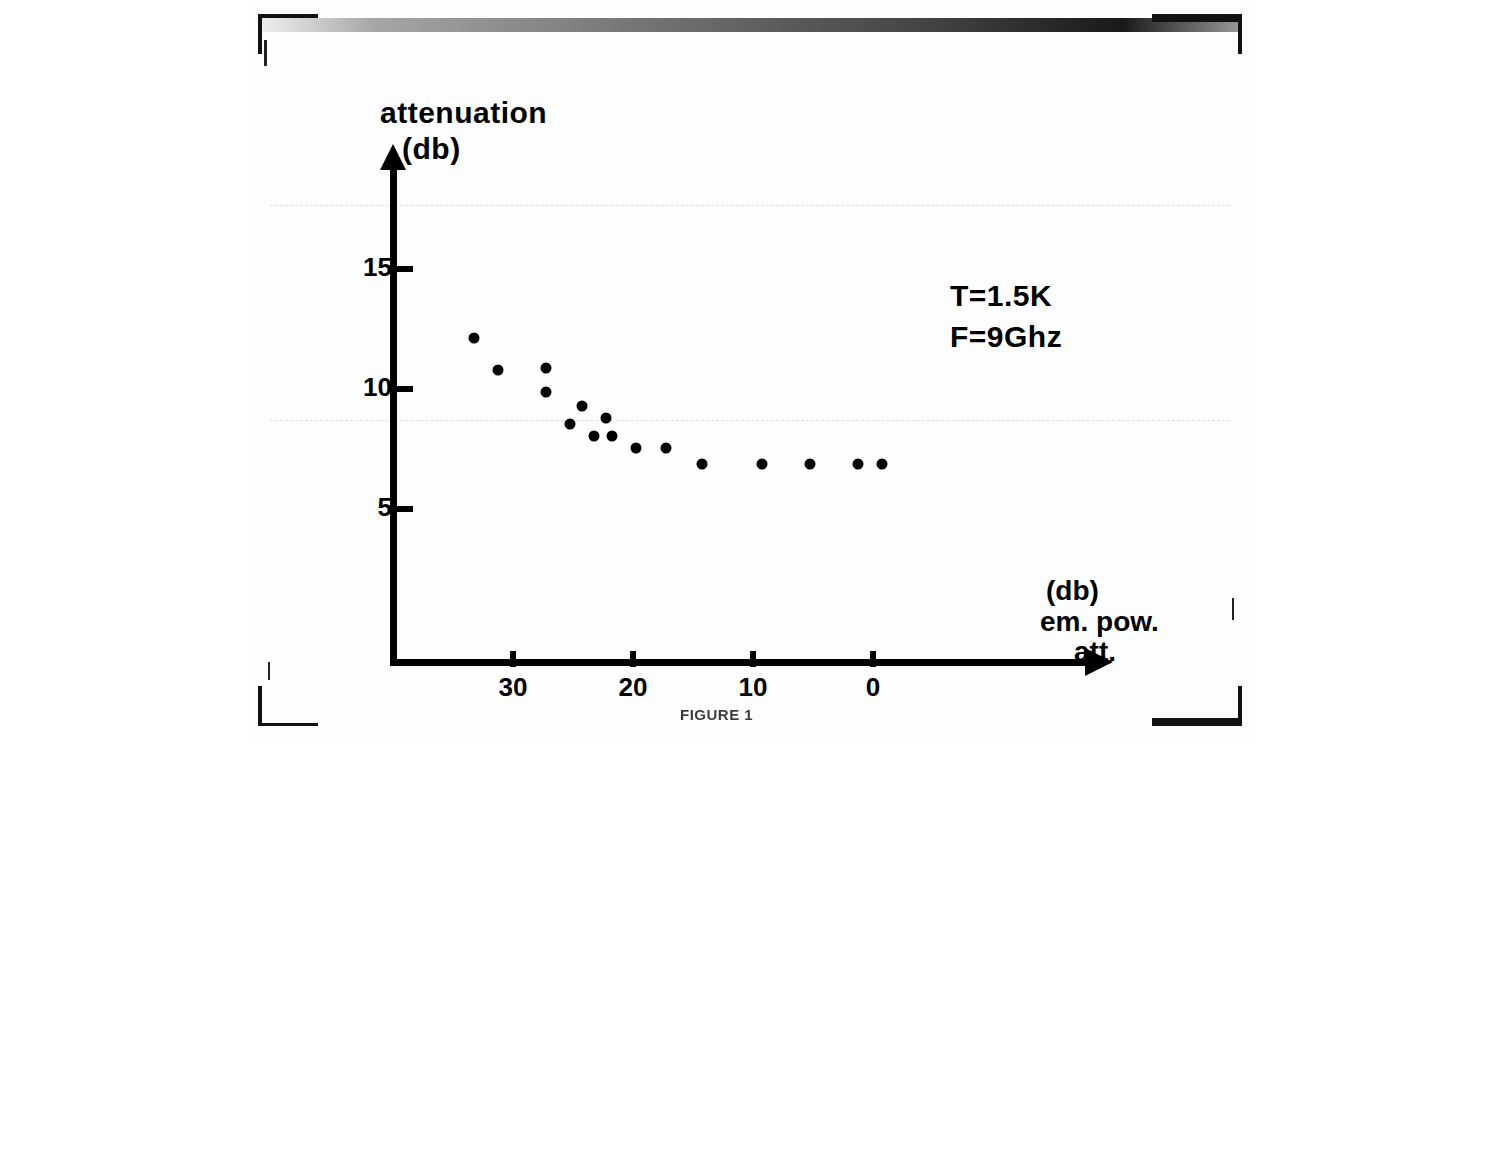attenuation(db)
15
10
5
30
20
10
0
(db) em. pow. att.
T=1.5K
F=9Ghz
FIGURE 1
Figure 1 data: attenuation (db) versus emitted power attenuation (db), at T = 1.5 K and F = 9 GHz
| Emitted power attenuation (db) | Attenuation (db) |
| --- | --- |
| 35 | 12.3 |
| 33 | 10.6 |
| 30 | 10.7 |
| 30 | 10.2 |
| 27 | 9.0 |
| 25 | 8.3 |
| 24 | 8.5 |
| 23 | 7.9 |
| 22 | 8.0 |
| 20 | 7.6 |
| 18 | 7.6 |
| 15 | 7.1 |
| 10 | 7.1 |
| 6 | 7.1 |
| 2 | 7.1 |
| 0 | 7.1 |